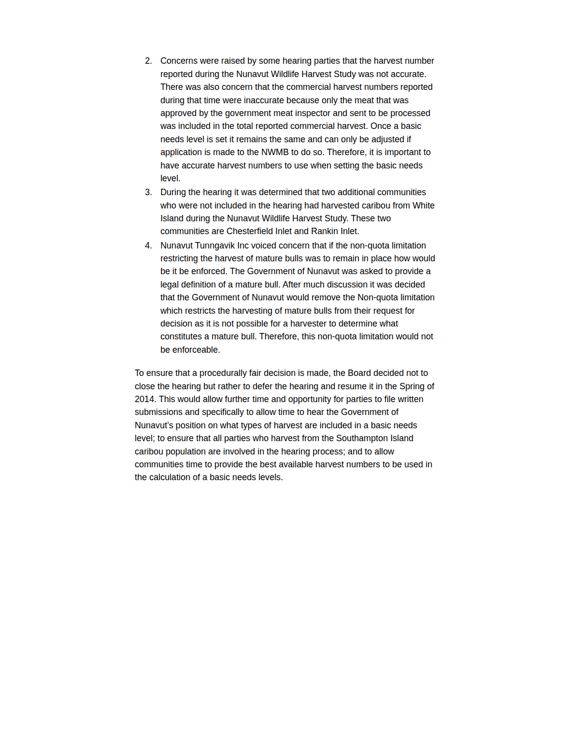Concerns were raised by some hearing parties that the harvest number reported during the Nunavut Wildlife Harvest Study was not accurate. There was also concern that the commercial harvest numbers reported during that time were inaccurate because only the meat that was approved by the government meat inspector and sent to be processed was included in the total reported commercial harvest. Once a basic needs level is set it remains the same and can only be adjusted if application is made to the NWMB to do so. Therefore, it is important to have accurate harvest numbers to use when setting the basic needs level.
During the hearing it was determined that two additional communities who were not included in the hearing had harvested caribou from White Island during the Nunavut Wildlife Harvest Study. These two communities are Chesterfield Inlet and Rankin Inlet.
Nunavut Tunngavik Inc voiced concern that if the non-quota limitation restricting the harvest of mature bulls was to remain in place how would be it be enforced. The Government of Nunavut was asked to provide a legal definition of a mature bull. After much discussion it was decided that the Government of Nunavut would remove the Non-quota limitation which restricts the harvesting of mature bulls from their request for decision as it is not possible for a harvester to determine what constitutes a mature bull. Therefore, this non-quota limitation would not be enforceable.
To ensure that a procedurally fair decision is made, the Board decided not to close the hearing but rather to defer the hearing and resume it in the Spring of 2014. This would allow further time and opportunity for parties to file written submissions and specifically to allow time to hear the Government of Nunavut’s position on what types of harvest are included in a basic needs level; to ensure that all parties who harvest from the Southampton Island caribou population are involved in the hearing process; and to allow communities time to provide the best available harvest numbers to be used in the calculation of a basic needs levels.